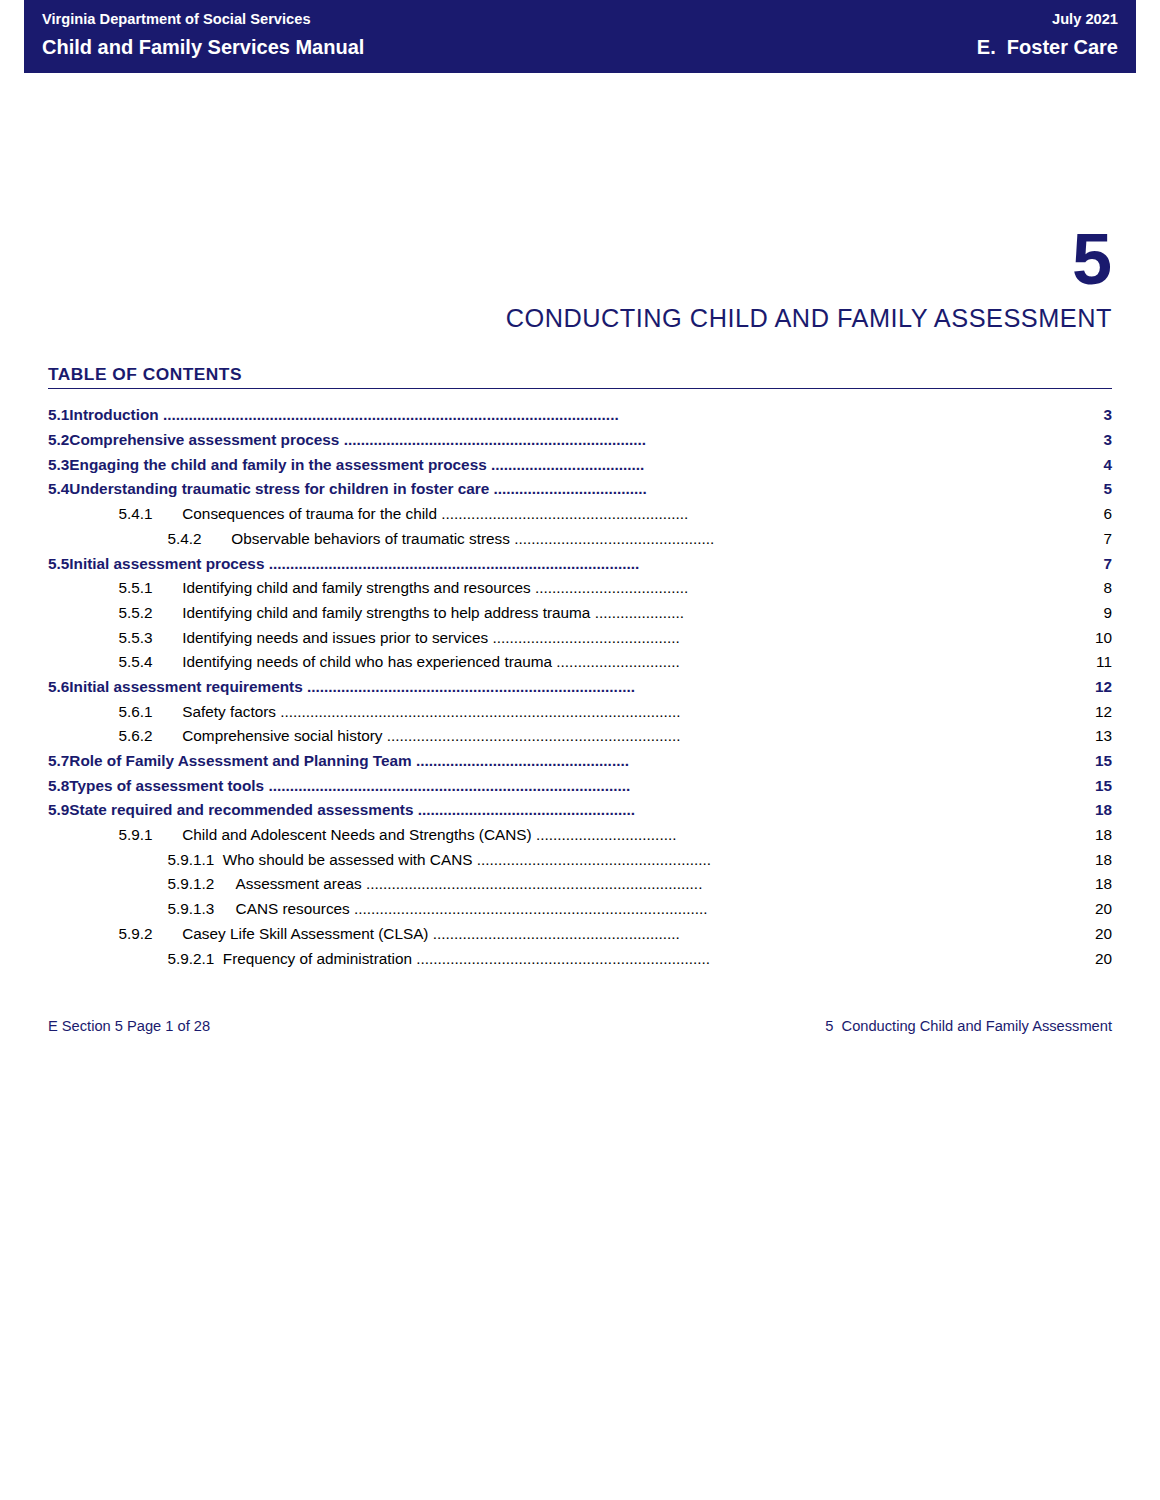Virginia Department of Social Services
Child and Family Services Manual
July 2021
E. Foster Care
5
CONDUCTING CHILD AND FAMILY ASSESSMENT
TABLE OF CONTENTS
| 5.1 | Introduction ........................................................................................................... | 3 |
| 5.2 | Comprehensive assessment process ....................................................................... | 3 |
| 5.3 | Engaging the child and family in the assessment process .................................... | 4 |
| 5.4 | Understanding traumatic stress for children in foster care .................................... | 5 |
| | 5.4.1 Consequences of trauma for the child .......................................................... | 6 |
| | 5.4.2 Observable behaviors of traumatic stress ............................................... | 7 |
| 5.5 | Initial assessment process ....................................................................................... | 7 |
| | 5.5.1 Identifying child and family strengths and resources .................................... | 8 |
| | 5.5.2 Identifying child and family strengths to help address trauma ..................... | 9 |
| | 5.5.3 Identifying needs and issues prior to services ............................................ | 10 |
| | 5.5.4 Identifying needs of child who has experienced trauma ............................. | 11 |
| 5.6 | Initial assessment requirements ............................................................................. | 12 |
| | 5.6.1 Safety factors .............................................................................................. | 12 |
| | 5.6.2 Comprehensive social history ..................................................................... | 13 |
| 5.7 | Role of Family Assessment and Planning Team .................................................. | 15 |
| 5.8 | Types of assessment tools ..................................................................................... | 15 |
| 5.9 | State required and recommended assessments ................................................... | 18 |
| | 5.9.1 Child and Adolescent Needs and Strengths (CANS) ................................. | 18 |
| | 5.9.1.1 Who should be assessed with CANS ....................................................... | 18 |
| | 5.9.1.2 Assessment areas ............................................................................... | 18 |
| | 5.9.1.3 CANS resources ................................................................................... | 20 |
| | 5.9.2 Casey Life Skill Assessment (CLSA) .......................................................... | 20 |
| | 5.9.2.1 Frequency of administration ..................................................................... | 20 |
E Section 5 Page 1 of 28
5 Conducting Child and Family Assessment